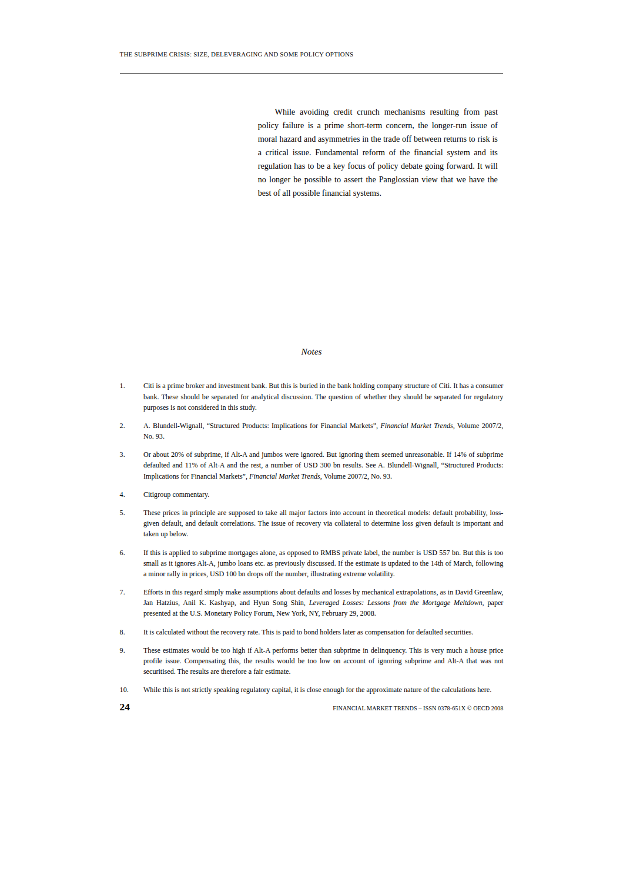The Subprime Crisis: Size, Deleveraging and Some Policy Options
While avoiding credit crunch mechanisms resulting from past policy failure is a prime short-term concern, the longer-run issue of moral hazard and asymmetries in the trade off between returns to risk is a critical issue. Fundamental reform of the financial system and its regulation has to be a key focus of policy debate going forward. It will no longer be possible to assert the Panglossian view that we have the best of all possible financial systems.
Notes
Citi is a prime broker and investment bank. But this is buried in the bank holding company structure of Citi. It has a consumer bank. These should be separated for analytical discussion. The question of whether they should be separated for regulatory purposes is not considered in this study.
A. Blundell-Wignall, “Structured Products: Implications for Financial Markets”, Financial Market Trends, Volume 2007/2, No. 93.
Or about 20% of subprime, if Alt-A and jumbos were ignored. But ignoring them seemed unreasonable. If 14% of subprime defaulted and 11% of Alt-A and the rest, a number of USD 300 bn results. See A. Blundell-Wignall, “Structured Products: Implications for Financial Markets”, Financial Market Trends, Volume 2007/2, No. 93.
Citigroup commentary.
These prices in principle are supposed to take all major factors into account in theoretical models: default probability, loss-given default, and default correlations. The issue of recovery via collateral to determine loss given default is important and taken up below.
If this is applied to subprime mortgages alone, as opposed to RMBS private label, the number is USD 557 bn. But this is too small as it ignores Alt-A, jumbo loans etc. as previously discussed. If the estimate is updated to the 14th of March, following a minor rally in prices, USD 100 bn drops off the number, illustrating extreme volatility.
Efforts in this regard simply make assumptions about defaults and losses by mechanical extrapolations, as in David Greenlaw, Jan Hatzius, Anil K. Kashyap, and Hyun Song Shin, Leveraged Losses: Lessons from the Mortgage Meltdown, paper presented at the U.S. Monetary Policy Forum, New York, NY, February 29, 2008.
It is calculated without the recovery rate. This is paid to bond holders later as compensation for defaulted securities.
These estimates would be too high if Alt-A performs better than subprime in delinquency. This is very much a house price profile issue. Compensating this, the results would be too low on account of ignoring subprime and Alt-A that was not securitised. The results are therefore a fair estimate.
While this is not strictly speaking regulatory capital, it is close enough for the approximate nature of the calculations here.
24
FINANCIAL MARKET TRENDS – ISSN 0378-651X © OECD 2008